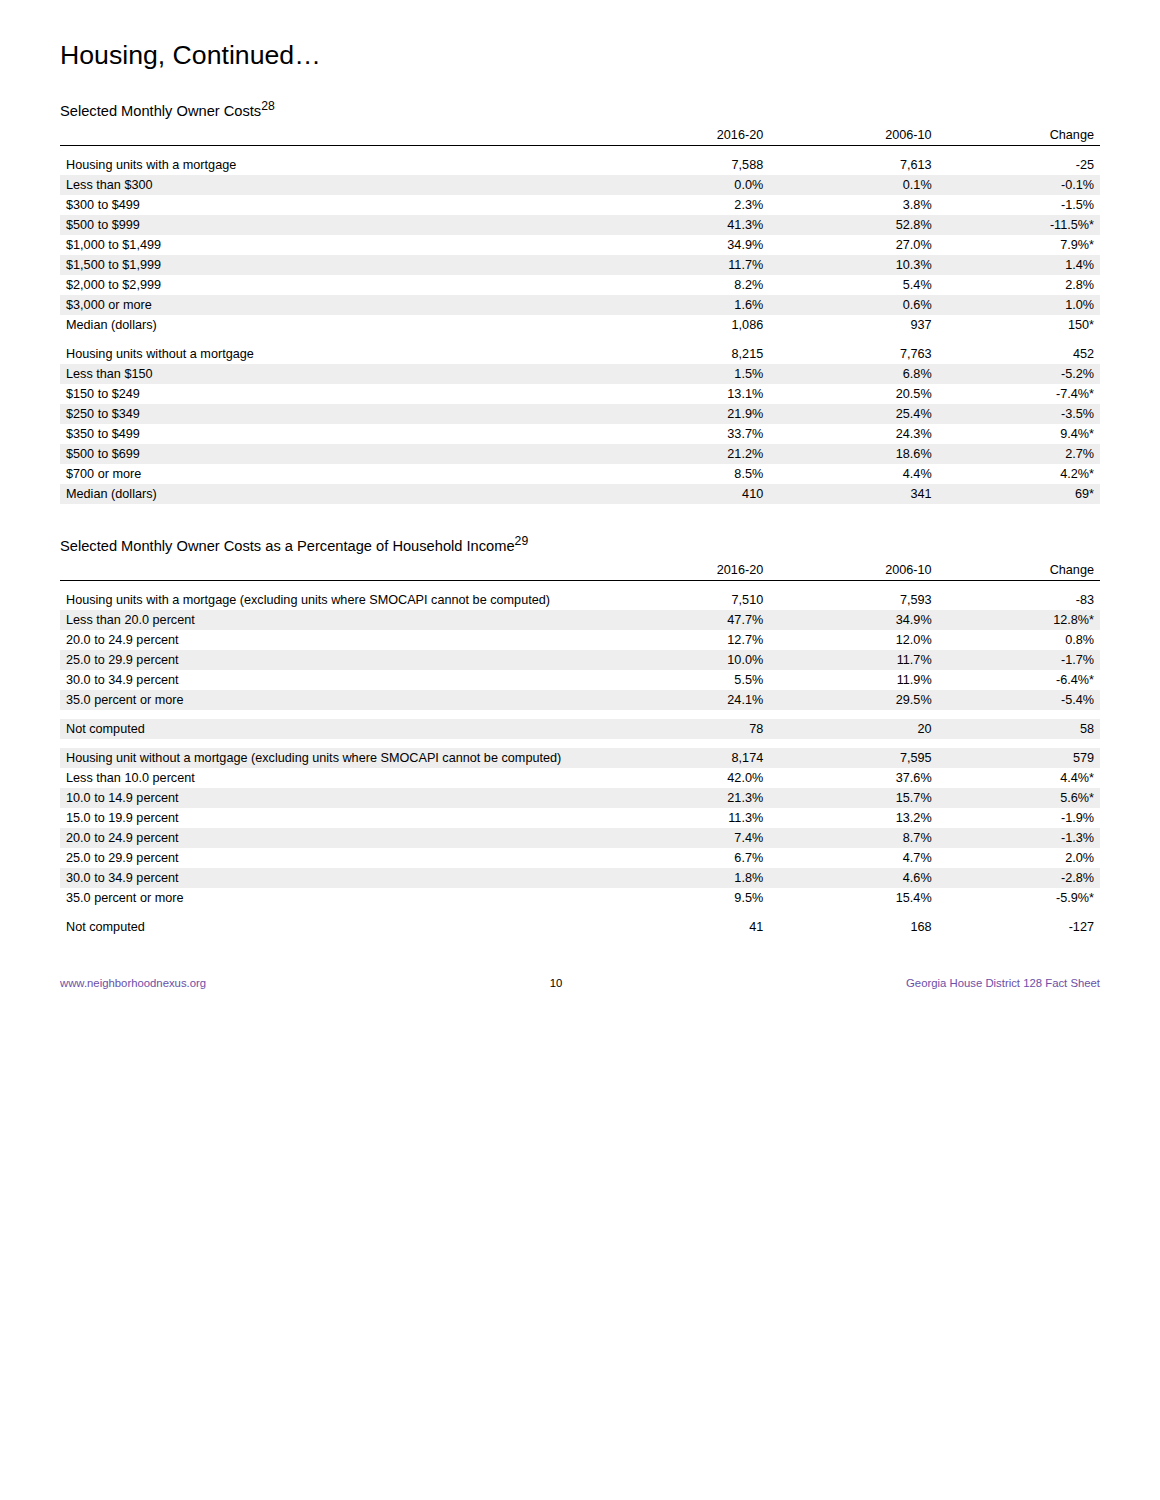Housing, Continued…
Selected Monthly Owner Costs 28
| | 2016-20 | 2006-10 | Change |
| --- | --- | --- | --- |
| Housing units with a mortgage | 7,588 | 7,613 | -25 |
| Less than $300 | 0.0% | 0.1% | -0.1% |
| $300 to $499 | 2.3% | 3.8% | -1.5% |
| $500 to $999 | 41.3% | 52.8% | -11.5%* |
| $1,000 to $1,499 | 34.9% | 27.0% | 7.9%* |
| $1,500 to $1,999 | 11.7% | 10.3% | 1.4% |
| $2,000 to $2,999 | 8.2% | 5.4% | 2.8% |
| $3,000 or more | 1.6% | 0.6% | 1.0% |
| Median (dollars) | 1,086 | 937 | 150* |
| Housing units without a mortgage | 8,215 | 7,763 | 452 |
| Less than $150 | 1.5% | 6.8% | -5.2% |
| $150 to $249 | 13.1% | 20.5% | -7.4%* |
| $250 to $349 | 21.9% | 25.4% | -3.5% |
| $350 to $499 | 33.7% | 24.3% | 9.4%* |
| $500 to $699 | 21.2% | 18.6% | 2.7% |
| $700 or more | 8.5% | 4.4% | 4.2%* |
| Median (dollars) | 410 | 341 | 69* |
Selected Monthly Owner Costs as a Percentage of Household Income 29
| | 2016-20 | 2006-10 | Change |
| --- | --- | --- | --- |
| Housing units with a mortgage (excluding units where SMOCAPI cannot be computed) | 7,510 | 7,593 | -83 |
| Less than 20.0 percent | 47.7% | 34.9% | 12.8%* |
| 20.0 to 24.9 percent | 12.7% | 12.0% | 0.8% |
| 25.0 to 29.9 percent | 10.0% | 11.7% | -1.7% |
| 30.0 to 34.9 percent | 5.5% | 11.9% | -6.4%* |
| 35.0 percent or more | 24.1% | 29.5% | -5.4% |
| Not computed | 78 | 20 | 58 |
| Housing unit without a mortgage (excluding units where SMOCAPI cannot be computed) | 8,174 | 7,595 | 579 |
| Less than 10.0 percent | 42.0% | 37.6% | 4.4%* |
| 10.0 to 14.9 percent | 21.3% | 15.7% | 5.6%* |
| 15.0 to 19.9 percent | 11.3% | 13.2% | -1.9% |
| 20.0 to 24.9 percent | 7.4% | 8.7% | -1.3% |
| 25.0 to 29.9 percent | 6.7% | 4.7% | 2.0% |
| 30.0 to 34.9 percent | 1.8% | 4.6% | -2.8% |
| 35.0 percent or more | 9.5% | 15.4% | -5.9%* |
| Not computed | 41 | 168 | -127 |
www.neighborhoodnexus.org 10 Georgia House District 128 Fact Sheet